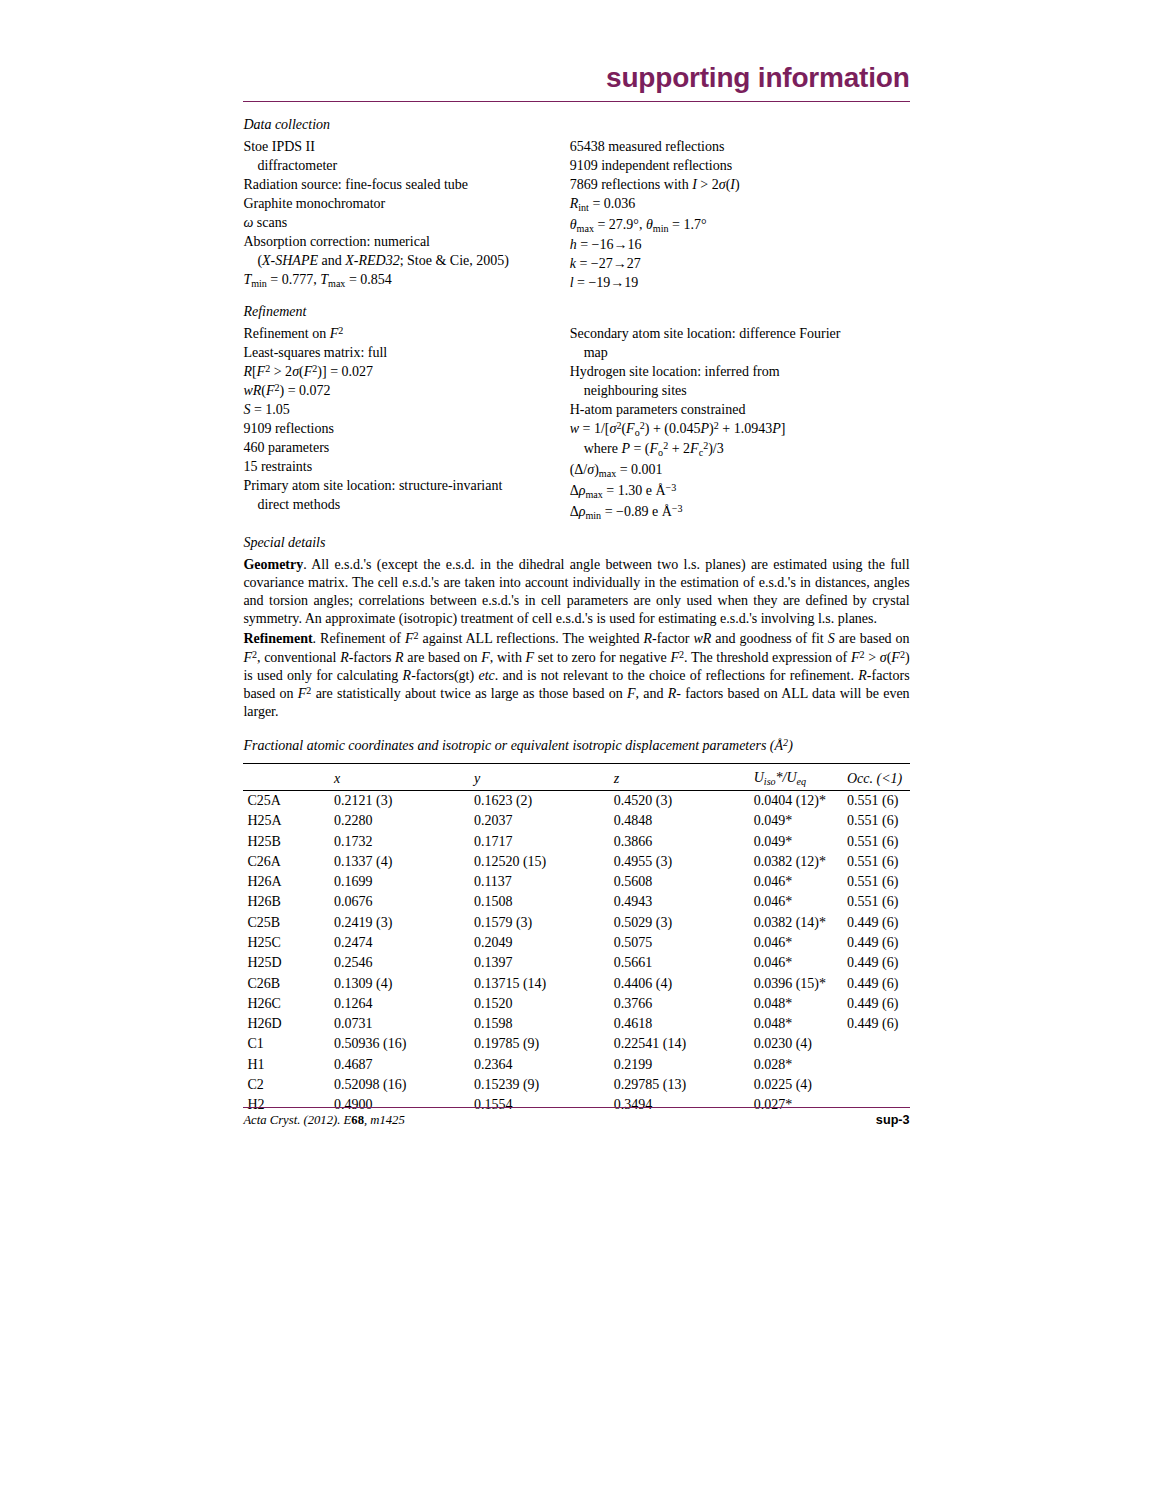supporting information
Data collection
| Stoe IPDS II diffractometer Radiation source: fine-focus sealed tube Graphite monochromator ω scans Absorption correction: numerical ( X-SHAPE and X-RED32 ; Stoe & Cie, 2005) T min = 0.777, T max = 0.854 | 65438 measured reflections 9109 independent reflections 7869 reflections with I > 2 σ ( I ) R int = 0.036 θ max = 27.9°, θ min = 1.7° h = −16→16 k = −27→27 l = −19→19 |
Refinement
| Refinement on F 2 Least-squares matrix: full R [ F 2 > 2 σ ( F 2 )] = 0.027 wR ( F 2 ) = 0.072 S = 1.05 9109 reflections 460 parameters 15 restraints Primary atom site location: structure-invariant direct methods | Secondary atom site location: difference Fourier map Hydrogen site location: inferred from neighbouring sites H-atom parameters constrained w = 1/[ σ 2 ( F o 2 ) + (0.045 P ) 2 + 1.0943 P ] where P = ( F o 2 + 2 F c 2 )/3 (Δ/ σ ) max = 0.001 Δ ρ max = 1.30 e Å −3 Δ ρ min = −0.89 e Å −3 |
Special details
Geometry. All e.s.d.'s (except the e.s.d. in the dihedral angle between two l.s. planes) are estimated using the full covariance matrix. The cell e.s.d.'s are taken into account individually in the estimation of e.s.d.'s in distances, angles and torsion angles; correlations between e.s.d.'s in cell parameters are only used when they are defined by crystal symmetry. An approximate (isotropic) treatment of cell e.s.d.'s is used for estimating e.s.d.'s involving l.s. planes.
Refinement. Refinement of F2 against ALL reflections. The weighted R-factor wR and goodness of fit S are based on F2, conventional R-factors R are based on F, with F set to zero for negative F2. The threshold expression of F2 > σ(F2) is used only for calculating R-factors(gt) etc. and is not relevant to the choice of reflections for refinement. R-factors based on F2 are statistically about twice as large as those based on F, and R- factors based on ALL data will be even larger.
Fractional atomic coordinates and isotropic or equivalent isotropic displacement parameters (Å2)
| | x | y | z | U iso */ U eq | Occ. (<1) |
| --- | --- | --- | --- | --- | --- |
| C25A | 0.2121 (3) | 0.1623 (2) | 0.4520 (3) | 0.0404 (12)* | 0.551 (6) |
| H25A | 0.2280 | 0.2037 | 0.4848 | 0.049* | 0.551 (6) |
| H25B | 0.1732 | 0.1717 | 0.3866 | 0.049* | 0.551 (6) |
| C26A | 0.1337 (4) | 0.12520 (15) | 0.4955 (3) | 0.0382 (12)* | 0.551 (6) |
| H26A | 0.1699 | 0.1137 | 0.5608 | 0.046* | 0.551 (6) |
| H26B | 0.0676 | 0.1508 | 0.4943 | 0.046* | 0.551 (6) |
| C25B | 0.2419 (3) | 0.1579 (3) | 0.5029 (3) | 0.0382 (14)* | 0.449 (6) |
| H25C | 0.2474 | 0.2049 | 0.5075 | 0.046* | 0.449 (6) |
| H25D | 0.2546 | 0.1397 | 0.5661 | 0.046* | 0.449 (6) |
| C26B | 0.1309 (4) | 0.13715 (14) | 0.4406 (4) | 0.0396 (15)* | 0.449 (6) |
| H26C | 0.1264 | 0.1520 | 0.3766 | 0.048* | 0.449 (6) |
| H26D | 0.0731 | 0.1598 | 0.4618 | 0.048* | 0.449 (6) |
| C1 | 0.50936 (16) | 0.19785 (9) | 0.22541 (14) | 0.0230 (4) | |
| H1 | 0.4687 | 0.2364 | 0.2199 | 0.028* | |
| C2 | 0.52098 (16) | 0.15239 (9) | 0.29785 (13) | 0.0225 (4) | |
| H2 | 0.4900 | 0.1554 | 0.3494 | 0.027* | |
Acta Cryst. (2012). E68, m1425
sup-3